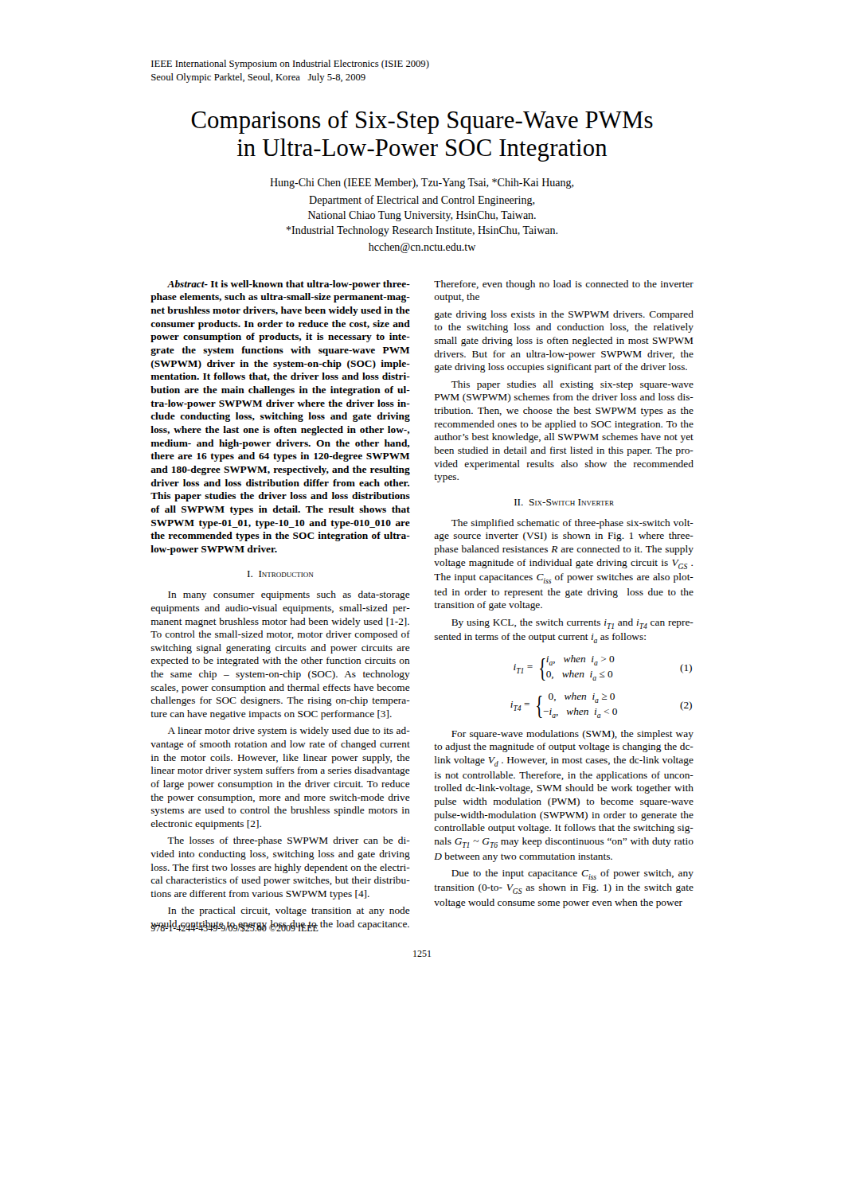IEEE International Symposium on Industrial Electronics (ISIE 2009)
Seoul Olympic Parktel, Seoul, Korea July 5-8, 2009
Comparisons of Six-Step Square-Wave PWMs
in Ultra-Low-Power SOC Integration
Hung-Chi Chen (IEEE Member), Tzu-Yang Tsai, *Chih-Kai Huang,
Department of Electrical and Control Engineering,
National Chiao Tung University, HsinChu, Taiwan.
*Industrial Technology Research Institute, HsinChu, Taiwan.
hcchen@cn.nctu.edu.tw
Abstract- It is well-known that ultra-low-power three-phase elements, such as ultra-small-size permanent-magnet brushless motor drivers, have been widely used in the consumer products. In order to reduce the cost, size and power consumption of products, it is necessary to integrate the system functions with square-wave PWM (SWPWM) driver in the system-on-chip (SOC) implementation. It follows that, the driver loss and loss distribution are the main challenges in the integration of ultra-low-power SWPWM driver where the driver loss include conducting loss, switching loss and gate driving loss, where the last one is often neglected in other low-, medium- and high-power drivers. On the other hand, there are 16 types and 64 types in 120-degree SWPWM and 180-degree SWPWM, respectively, and the resulting driver loss and loss distribution differ from each other. This paper studies the driver loss and loss distributions of all SWPWM types in detail. The result shows that SWPWM type-01_01, type-10_10 and type-010_010 are the recommended types in the SOC integration of ultra-low-power SWPWM driver.
I. Introduction
In many consumer equipments such as data-storage equipments and audio-visual equipments, small-sized permanent magnet brushless motor had been widely used [1-2]. To control the small-sized motor, motor driver composed of switching signal generating circuits and power circuits are expected to be integrated with the other function circuits on the same chip – system-on-chip (SOC). As technology scales, power consumption and thermal effects have become challenges for SOC designers. The rising on-chip temperature can have negative impacts on SOC performance [3].
A linear motor drive system is widely used due to its advantage of smooth rotation and low rate of changed current in the motor coils. However, like linear power supply, the linear motor driver system suffers from a series disadvantage of large power consumption in the driver circuit. To reduce the power consumption, more and more switch-mode drive systems are used to control the brushless spindle motors in electronic equipments [2].
The losses of three-phase SWPWM driver can be divided into conducting loss, switching loss and gate driving loss. The first two losses are highly dependent on the electrical characteristics of used power switches, but their distributions are different from various SWPWM types [4].
In the practical circuit, voltage transition at any node would contribute to energy loss due to the load capacitance. Therefore, even though no load is connected to the inverter output, the
gate driving loss exists in the SWPWM drivers. Compared to the switching loss and conduction loss, the relatively small gate driving loss is often neglected in most SWPWM drivers. But for an ultra-low-power SWPWM driver, the gate driving loss occupies significant part of the driver loss.
This paper studies all existing six-step square-wave PWM (SWPWM) schemes from the driver loss and loss distribution. Then, we choose the best SWPWM types as the recommended ones to be applied to SOC integration. To the author’s best knowledge, all SWPWM schemes have not yet been studied in detail and first listed in this paper. The provided experimental results also show the recommended types.
II. Six-Switch Inverter
The simplified schematic of three-phase six-switch voltage source inverter (VSI) is shown in Fig. 1 where three-phase balanced resistances R are connected to it. The supply voltage magnitude of individual gate driving circuit is VGS . The input capacitances Ciss of power switches are also plotted in order to represent the gate driving loss due to the transition of gate voltage.
By using KCL, the switch currents iT1 and iT4 can represented in terms of the output current ia as follows:
iT1 = {
ia, when ia > 0
0, when ia ≤ 0
(1)
iT4 = {
0, when ia ≥ 0
−ia, when ia < 0
(2)
For square-wave modulations (SWM), the simplest way to adjust the magnitude of output voltage is changing the dc-link voltage Vd . However, in most cases, the dc-link voltage is not controllable. Therefore, in the applications of uncontrolled dc-link-voltage, SWM should be work together with pulse width modulation (PWM) to become square-wave pulse-width-modulation (SWPWM) in order to generate the controllable output voltage. It follows that the switching signals GT1 ~ GT6 may keep discontinuous “on” with duty ratio D between any two commutation instants.
Due to the input capacitance Ciss of power switch, any transition (0-to- VGS as shown in Fig. 1) in the switch gate voltage would consume some power even when the power
978-1-4244-4349-9/09/$25.00 ©2009 IEEE
1251